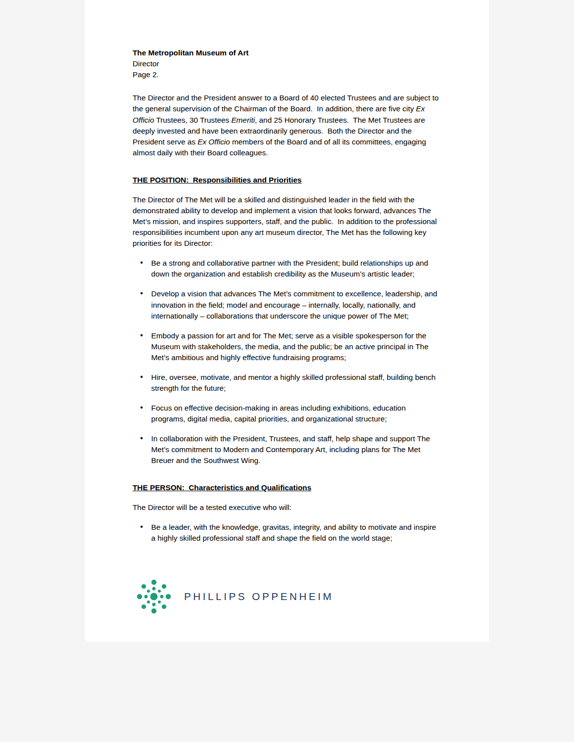The Metropolitan Museum of Art
Director
Page 2.
The Director and the President answer to a Board of 40 elected Trustees and are subject to the general supervision of the Chairman of the Board. In addition, there are five city Ex Officio Trustees, 30 Trustees Emeriti, and 25 Honorary Trustees. The Met Trustees are deeply invested and have been extraordinarily generous. Both the Director and the President serve as Ex Officio members of the Board and of all its committees, engaging almost daily with their Board colleagues.
THE POSITION: Responsibilities and Priorities
The Director of The Met will be a skilled and distinguished leader in the field with the demonstrated ability to develop and implement a vision that looks forward, advances The Met’s mission, and inspires supporters, staff, and the public. In addition to the professional responsibilities incumbent upon any art museum director, The Met has the following key priorities for its Director:
Be a strong and collaborative partner with the President; build relationships up and down the organization and establish credibility as the Museum’s artistic leader;
Develop a vision that advances The Met’s commitment to excellence, leadership, and innovation in the field; model and encourage – internally, locally, nationally, and internationally – collaborations that underscore the unique power of The Met;
Embody a passion for art and for The Met; serve as a visible spokesperson for the Museum with stakeholders, the media, and the public; be an active principal in The Met’s ambitious and highly effective fundraising programs;
Hire, oversee, motivate, and mentor a highly skilled professional staff, building bench strength for the future;
Focus on effective decision-making in areas including exhibitions, education programs, digital media, capital priorities, and organizational structure;
In collaboration with the President, Trustees, and staff, help shape and support The Met’s commitment to Modern and Contemporary Art, including plans for The Met Breuer and the Southwest Wing.
THE PERSON: Characteristics and Qualifications
The Director will be a tested executive who will:
Be a leader, with the knowledge, gravitas, integrity, and ability to motivate and inspire a highly skilled professional staff and shape the field on the world stage;
PHILLIPS OPPENHEIM